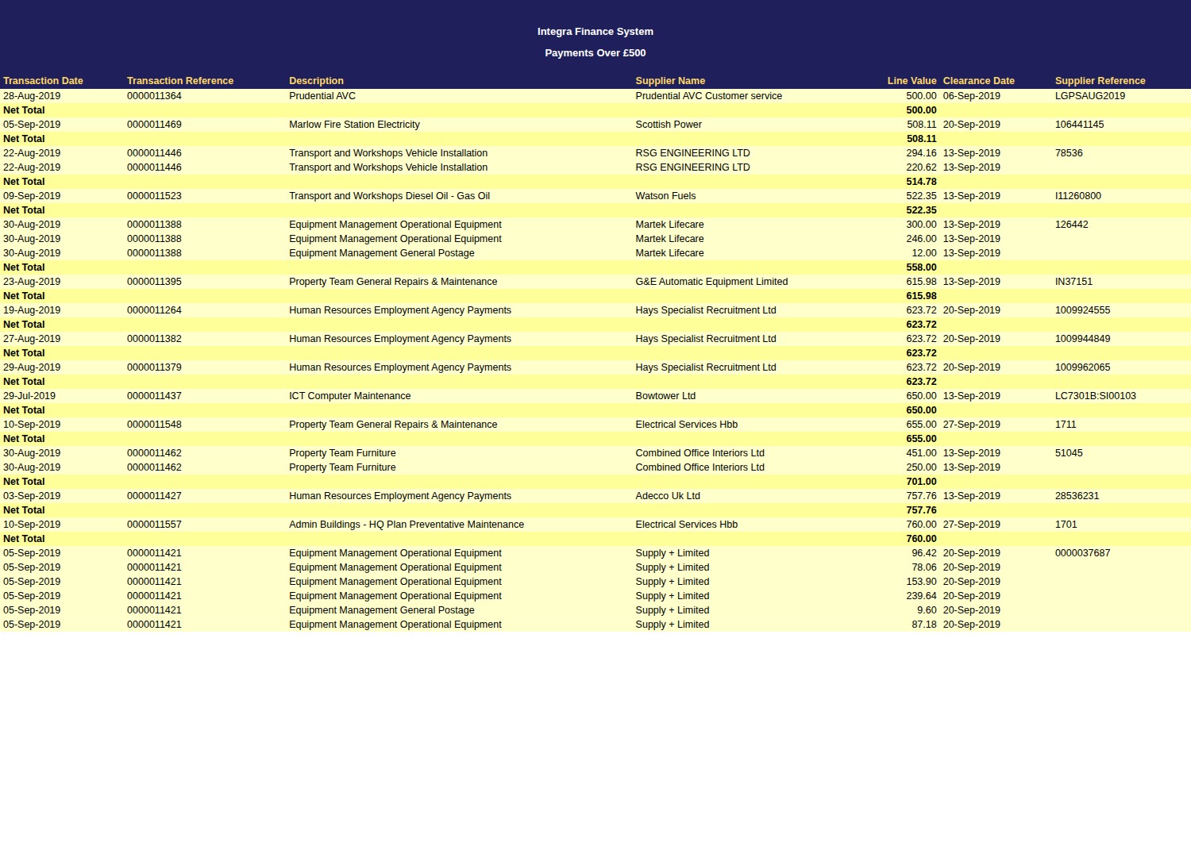Integra Finance System
Payments Over £500
| Transaction Date | Transaction Reference | Description | Supplier Name | Line Value | Clearance Date | Supplier Reference |
| --- | --- | --- | --- | --- | --- | --- |
| 28-Aug-2019 | 0000011364 | Prudential AVC | Prudential AVC Customer service | 500.00 | 06-Sep-2019 | LGPSAUG2019 |
| Net Total | | | | 500.00 | | |
| 05-Sep-2019 | 0000011469 | Marlow Fire Station Electricity | Scottish Power | 508.11 | 20-Sep-2019 | 106441145 |
| Net Total | | | | 508.11 | | |
| 22-Aug-2019 | 0000011446 | Transport and Workshops Vehicle Installation | RSG ENGINEERING LTD | 294.16 | 13-Sep-2019 | 78536 |
| 22-Aug-2019 | 0000011446 | Transport and Workshops Vehicle Installation | RSG ENGINEERING LTD | 220.62 | 13-Sep-2019 | |
| Net Total | | | | 514.78 | | |
| 09-Sep-2019 | 0000011523 | Transport and Workshops Diesel Oil - Gas Oil | Watson Fuels | 522.35 | 13-Sep-2019 | I11260800 |
| Net Total | | | | 522.35 | | |
| 30-Aug-2019 | 0000011388 | Equipment Management Operational Equipment | Martek Lifecare | 300.00 | 13-Sep-2019 | 126442 |
| 30-Aug-2019 | 0000011388 | Equipment Management Operational Equipment | Martek Lifecare | 246.00 | 13-Sep-2019 | |
| 30-Aug-2019 | 0000011388 | Equipment Management General Postage | Martek Lifecare | 12.00 | 13-Sep-2019 | |
| Net Total | | | | 558.00 | | |
| 23-Aug-2019 | 0000011395 | Property Team General Repairs & Maintenance | G&E Automatic Equipment Limited | 615.98 | 13-Sep-2019 | IN37151 |
| Net Total | | | | 615.98 | | |
| 19-Aug-2019 | 0000011264 | Human Resources Employment Agency Payments | Hays Specialist Recruitment Ltd | 623.72 | 20-Sep-2019 | 1009924555 |
| Net Total | | | | 623.72 | | |
| 27-Aug-2019 | 0000011382 | Human Resources Employment Agency Payments | Hays Specialist Recruitment Ltd | 623.72 | 20-Sep-2019 | 1009944849 |
| Net Total | | | | 623.72 | | |
| 29-Aug-2019 | 0000011379 | Human Resources Employment Agency Payments | Hays Specialist Recruitment Ltd | 623.72 | 20-Sep-2019 | 1009962065 |
| Net Total | | | | 623.72 | | |
| 29-Jul-2019 | 0000011437 | ICT Computer Maintenance | Bowtower Ltd | 650.00 | 13-Sep-2019 | LC7301B:SI00103 |
| Net Total | | | | 650.00 | | |
| 10-Sep-2019 | 0000011548 | Property Team General Repairs & Maintenance | Electrical Services Hbb | 655.00 | 27-Sep-2019 | 1711 |
| Net Total | | | | 655.00 | | |
| 30-Aug-2019 | 0000011462 | Property Team Furniture | Combined Office Interiors Ltd | 451.00 | 13-Sep-2019 | 51045 |
| 30-Aug-2019 | 0000011462 | Property Team Furniture | Combined Office Interiors Ltd | 250.00 | 13-Sep-2019 | |
| Net Total | | | | 701.00 | | |
| 03-Sep-2019 | 0000011427 | Human Resources Employment Agency Payments | Adecco Uk Ltd | 757.76 | 13-Sep-2019 | 28536231 |
| Net Total | | | | 757.76 | | |
| 10-Sep-2019 | 0000011557 | Admin Buildings - HQ Plan Preventative Maintenance | Electrical Services Hbb | 760.00 | 27-Sep-2019 | 1701 |
| Net Total | | | | 760.00 | | |
| 05-Sep-2019 | 0000011421 | Equipment Management Operational Equipment | Supply + Limited | 96.42 | 20-Sep-2019 | 0000037687 |
| 05-Sep-2019 | 0000011421 | Equipment Management Operational Equipment | Supply + Limited | 78.06 | 20-Sep-2019 | |
| 05-Sep-2019 | 0000011421 | Equipment Management Operational Equipment | Supply + Limited | 153.90 | 20-Sep-2019 | |
| 05-Sep-2019 | 0000011421 | Equipment Management Operational Equipment | Supply + Limited | 239.64 | 20-Sep-2019 | |
| 05-Sep-2019 | 0000011421 | Equipment Management General Postage | Supply + Limited | 9.60 | 20-Sep-2019 | |
| 05-Sep-2019 | 0000011421 | Equipment Management Operational Equipment | Supply + Limited | 87.18 | 20-Sep-2019 | |